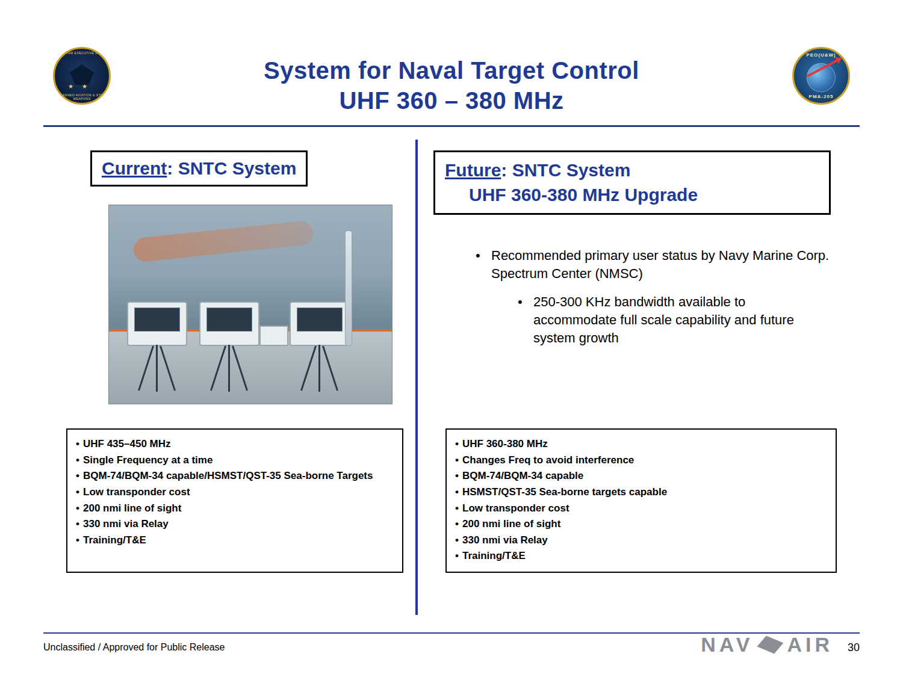PROGRAM EXECUTIVE OFFICE
★★
UNMANNED AVIATION & STRIKE WEAPONS
PEO(U&W)
PMA-205
System for Naval Target Control
UHF 360 – 380 MHz
Current: SNTC System
Future: SNTC System
UHF 360-380 MHz Upgrade
Recommended primary user status by Navy Marine Corp. Spectrum Center (NMSC)
250-300 KHz bandwidth available to accommodate full scale capability and future system growth
UHF 435–450 MHz
Single Frequency at a time
BQM-74/BQM-34 capable/HSMST/QST-35 Sea-borne Targets
Low transponder cost
200 nmi line of sight
330 nmi via Relay
Training/T&E
UHF 360-380 MHz
Changes Freq to avoid interference
BQM-74/BQM-34 capable
HSMST/QST-35 Sea-borne targets capable
Low transponder cost
200 nmi line of sight
330 nmi via Relay
Training/T&E
Unclassified / Approved for Public Release
NAV AIR
30